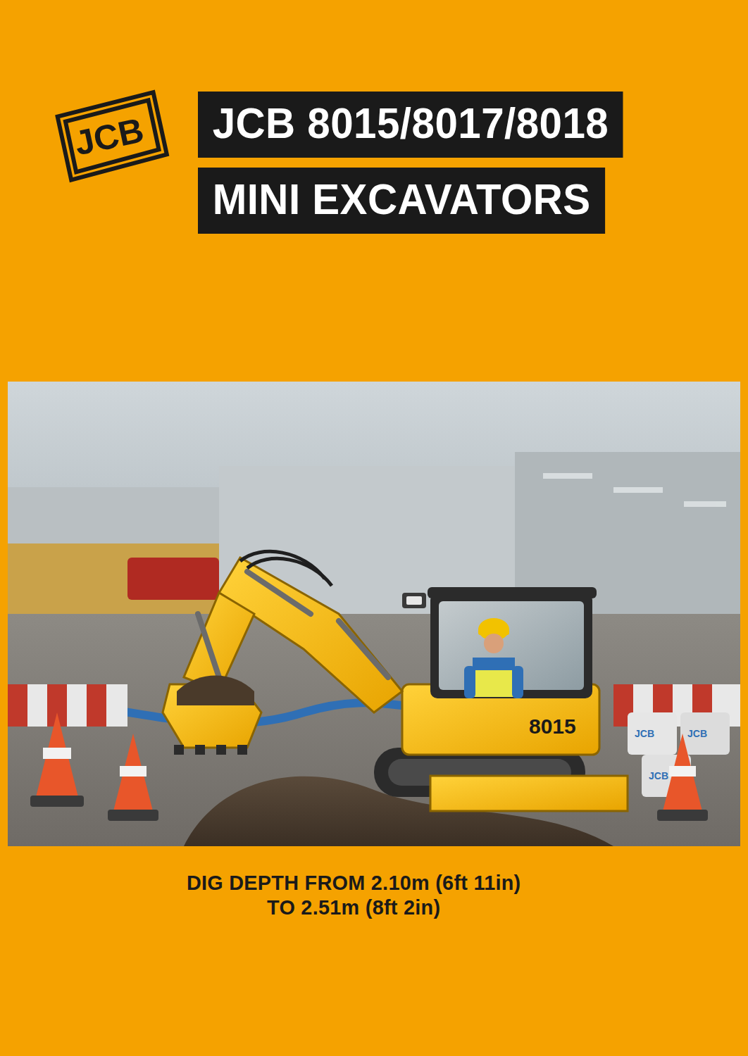JCB
JCB 8015/8017/8018
MINI EXCAVATORS
8015 JCB JCB JCB
DIG DEPTH FROM 2.10m (6ft 11in) TO 2.51m (8ft 2in)